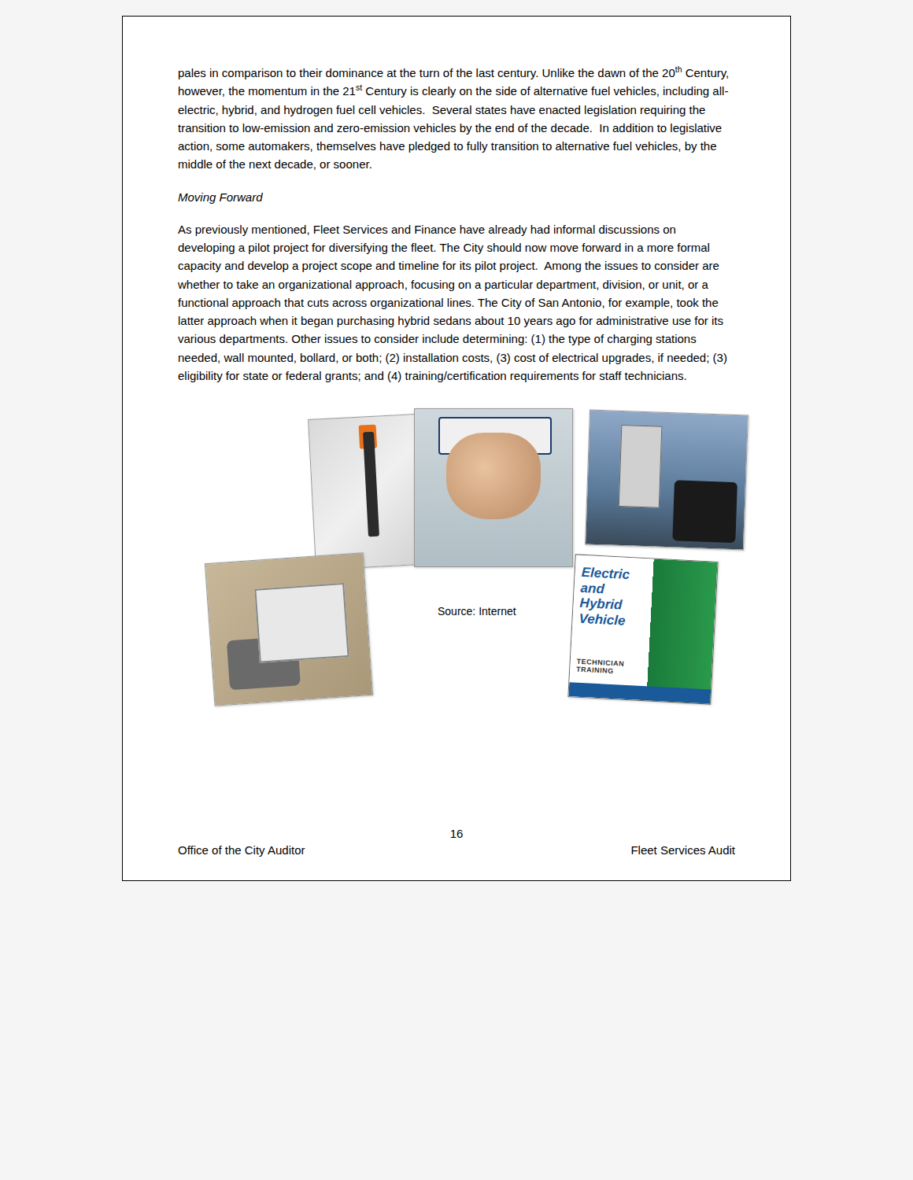pales in comparison to their dominance at the turn of the last century. Unlike the dawn of the 20th Century, however, the momentum in the 21st Century is clearly on the side of alternative fuel vehicles, including all-electric, hybrid, and hydrogen fuel cell vehicles. Several states have enacted legislation requiring the transition to low-emission and zero-emission vehicles by the end of the decade. In addition to legislative action, some automakers, themselves have pledged to fully transition to alternative fuel vehicles, by the middle of the next decade, or sooner.
Moving Forward
As previously mentioned, Fleet Services and Finance have already had informal discussions on developing a pilot project for diversifying the fleet. The City should now move forward in a more formal capacity and develop a project scope and timeline for its pilot project. Among the issues to consider are whether to take an organizational approach, focusing on a particular department, division, or unit, or a functional approach that cuts across organizational lines. The City of San Antonio, for example, took the latter approach when it began purchasing hybrid sedans about 10 years ago for administrative use for its various departments. Other issues to consider include determining: (1) the type of charging stations needed, wall mounted, bollard, or both; (2) installation costs, (3) cost of electrical upgrades, if needed; (3) eligibility for state or federal grants; and (4) training/certification requirements for staff technicians.
Electric
and
Hybrid
Vehicle
TECHNICIAN TRAINING
Source: Internet
16
Office of the City Auditor Fleet Services Audit